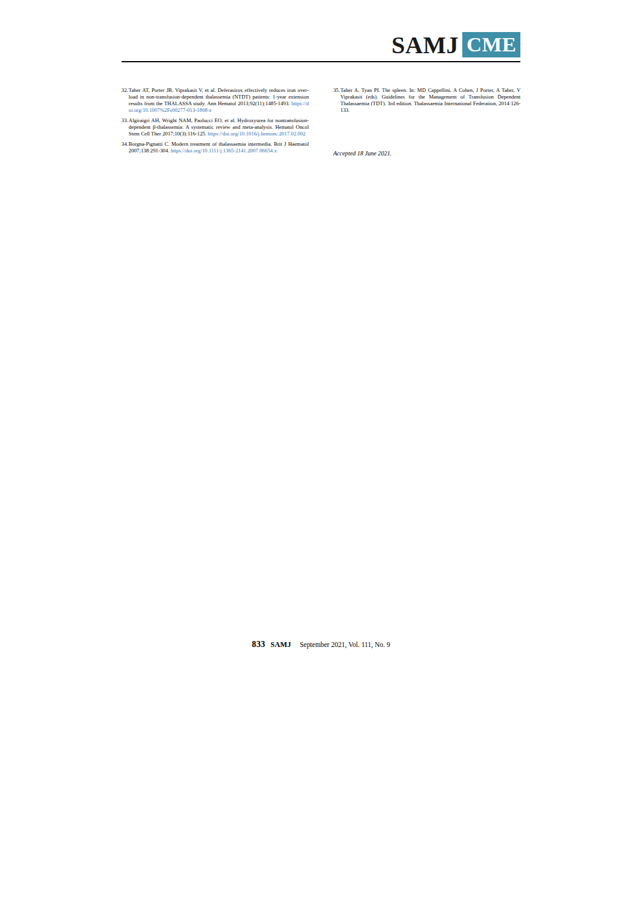SAMJ CME
32 Taher AT, Porter JB, Viprakasit V, et al. Deferasirox effectively reduces iron overload in non-transfusion-dependent thalassemia (NTDT) patients: 1-year extension results from the THALASSA study. Ann Hematol 2013;92(11):1485-1493. https://doi.org/10.1007%2Fs00277-013-1808-z
33 Algiraigri AH, Wright NAM, Paolucci EO, et al. Hydroxyurea for nontransfusion-dependent β-thalassemia: A systematic review and meta-analysis. Hematol Oncol Stem Cell Ther 2017;10(3):116-125. https://doi.org/10.1016/j.hemonc.2017.02.002
34 Borgna-Pignatti C. Modern treatment of thalassaemia intermedia. Brit J Haematol 2007;138:291-304. https://doi.org/10.1111/j.1365-2141.2007.06654.x
35 Taher A, Tyan PI. The spleen. In: MD Cappellini, A Cohen, J Porter, A Taher, V Viprakasit (eds). Guidelines for the Management of Transfusion Dependent Thalassaemia (TDT). 3rd edition. Thalassaemia International Federation, 2014:126-133.
Accepted 18 June 2021.
833 SAMJ September 2021, Vol. 111, No. 9